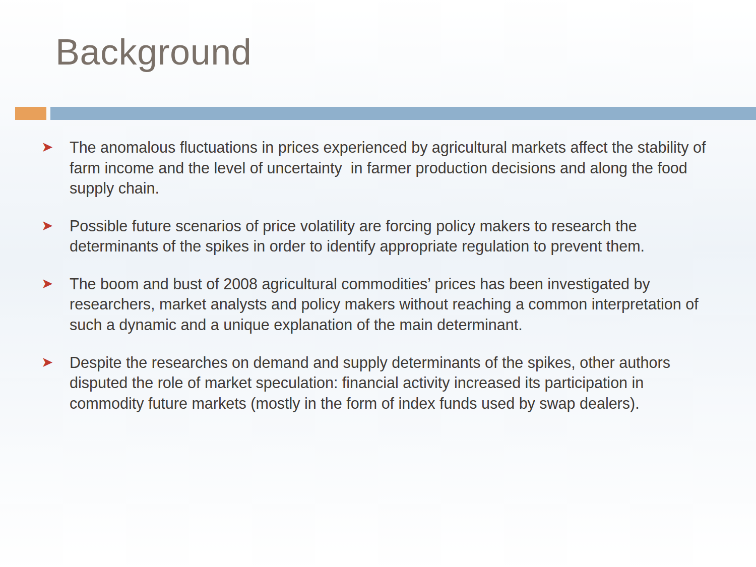Background
The anomalous fluctuations in prices experienced by agricultural markets affect the stability of farm income and the level of uncertainty in farmer production decisions and along the food supply chain.
Possible future scenarios of price volatility are forcing policy makers to research the determinants of the spikes in order to identify appropriate regulation to prevent them.
The boom and bust of 2008 agricultural commodities’ prices has been investigated by researchers, market analysts and policy makers without reaching a common interpretation of such a dynamic and a unique explanation of the main determinant.
Despite the researches on demand and supply determinants of the spikes, other authors disputed the role of market speculation: financial activity increased its participation in commodity future markets (mostly in the form of index funds used by swap dealers).